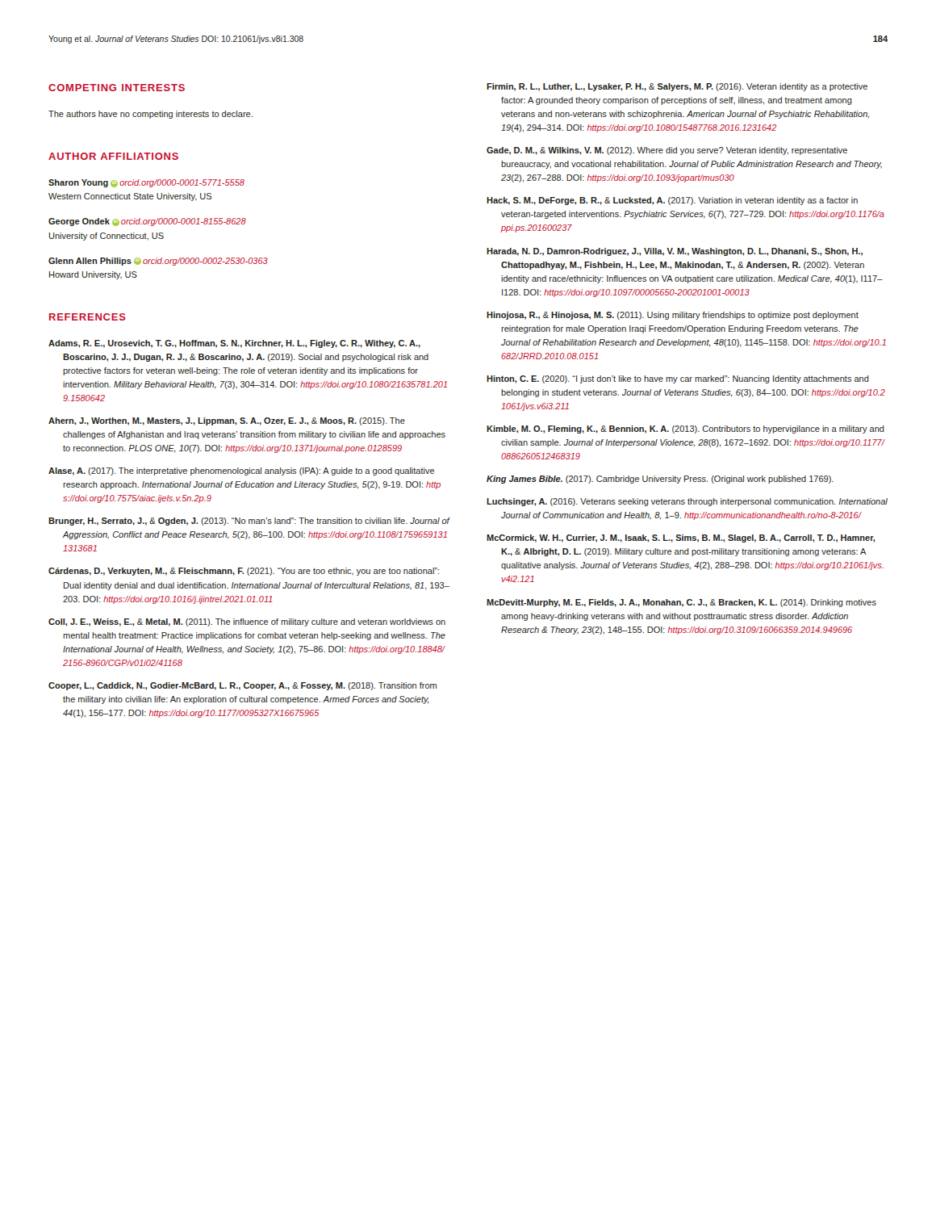Young et al. Journal of Veterans Studies DOI: 10.21061/jvs.v8i1.308
184
Competing Interests
The authors have no competing interests to declare.
Author Affiliations
Sharon Young orcid.org/0000-0001-5771-5558 Western Connecticut State University, US
George Ondek orcid.org/0000-0001-8155-8628 University of Connecticut, US
Glenn Allen Phillips orcid.org/0000-0002-2530-0363 Howard University, US
References
Adams, R. E., Urosevich, T. G., Hoffman, S. N., Kirchner, H. L., Figley, C. R., Withey, C. A., Boscarino, J. J., Dugan, R. J., & Boscarino, J. A. (2019). Social and psychological risk and protective factors for veteran well-being: The role of veteran identity and its implications for intervention. Military Behavioral Health, 7(3), 304–314. DOI: https://doi.org/10.1080/21635781.2019.1580642
Ahern, J., Worthen, M., Masters, J., Lippman, S. A., Ozer, E. J., & Moos, R. (2015). The challenges of Afghanistan and Iraq veterans’ transition from military to civilian life and approaches to reconnection. PLOS ONE, 10(7). DOI: https://doi.org/10.1371/journal.pone.0128599
Alase, A. (2017). The interpretative phenomenological analysis (IPA): A guide to a good qualitative research approach. International Journal of Education and Literacy Studies, 5(2), 9-19. DOI: https://doi.org/10.7575/aiac.ijels.v.5n.2p.9
Brunger, H., Serrato, J., & Ogden, J. (2013). “No man’s land”: The transition to civilian life. Journal of Aggression, Conflict and Peace Research, 5(2), 86–100. DOI: https://doi.org/10.1108/17596591311313681
Cárdenas, D., Verkuyten, M., & Fleischmann, F. (2021). “You are too ethnic, you are too national”: Dual identity denial and dual identification. International Journal of Intercultural Relations, 81, 193–203. DOI: https://doi.org/10.1016/j.ijintrel.2021.01.011
Coll, J. E., Weiss, E., & Metal, M. (2011). The influence of military culture and veteran worldviews on mental health treatment: Practice implications for combat veteran help-seeking and wellness. The International Journal of Health, Wellness, and Society, 1(2), 75–86. DOI: https://doi.org/10.18848/2156-8960/CGP/v01i02/41168
Cooper, L., Caddick, N., Godier-McBard, L. R., Cooper, A., & Fossey, M. (2018). Transition from the military into civilian life: An exploration of cultural competence. Armed Forces and Society, 44(1), 156–177. DOI: https://doi.org/10.1177/0095327X16675965
Firmin, R. L., Luther, L., Lysaker, P. H., & Salyers, M. P. (2016). Veteran identity as a protective factor: A grounded theory comparison of perceptions of self, illness, and treatment among veterans and non-veterans with schizophrenia. American Journal of Psychiatric Rehabilitation, 19(4), 294–314. DOI: https://doi.org/10.1080/15487768.2016.1231642
Gade, D. M., & Wilkins, V. M. (2012). Where did you serve? Veteran identity, representative bureaucracy, and vocational rehabilitation. Journal of Public Administration Research and Theory, 23(2), 267–288. DOI: https://doi.org/10.1093/jopart/mus030
Hack, S. M., DeForge, B. R., & Lucksted, A. (2017). Variation in veteran identity as a factor in veteran-targeted interventions. Psychiatric Services, 6(7), 727–729. DOI: https://doi.org/10.1176/appi.ps.201600237
Harada, N. D., Damron-Rodriguez, J., Villa, V. M., Washington, D. L., Dhanani, S., Shon, H., Chattopadhyay, M., Fishbein, H., Lee, M., Makinodan, T., & Andersen, R. (2002). Veteran identity and race/ethnicity: Influences on VA outpatient care utilization. Medical Care, 40(1), I117–I128. DOI: https://doi.org/10.1097/00005650-200201001-00013
Hinojosa, R., & Hinojosa, M. S. (2011). Using military friendships to optimize post deployment reintegration for male Operation Iraqi Freedom/Operation Enduring Freedom veterans. The Journal of Rehabilitation Research and Development, 48(10), 1145–1158. DOI: https://doi.org/10.1682/JRRD.2010.08.0151
Hinton, C. E. (2020). “I just don’t like to have my car marked”: Nuancing Identity attachments and belonging in student veterans. Journal of Veterans Studies, 6(3), 84–100. DOI: https://doi.org/10.21061/jvs.v6i3.211
Kimble, M. O., Fleming, K., & Bennion, K. A. (2013). Contributors to hypervigilance in a military and civilian sample. Journal of Interpersonal Violence, 28(8), 1672–1692. DOI: https://doi.org/10.1177/0886260512468319
King James Bible. (2017). Cambridge University Press. (Original work published 1769).
Luchsinger, A. (2016). Veterans seeking veterans through interpersonal communication. International Journal of Communication and Health, 8, 1–9. http://communicationandhealth.ro/no-8-2016/
McCormick, W. H., Currier, J. M., Isaak, S. L., Sims, B. M., Slagel, B. A., Carroll, T. D., Hamner, K., & Albright, D. L. (2019). Military culture and post-military transitioning among veterans: A qualitative analysis. Journal of Veterans Studies, 4(2), 288–298. DOI: https://doi.org/10.21061/jvs.v4i2.121
McDevitt-Murphy, M. E., Fields, J. A., Monahan, C. J., & Bracken, K. L. (2014). Drinking motives among heavy-drinking veterans with and without posttraumatic stress disorder. Addiction Research & Theory, 23(2), 148–155. DOI: https://doi.org/10.3109/16066359.2014.949696